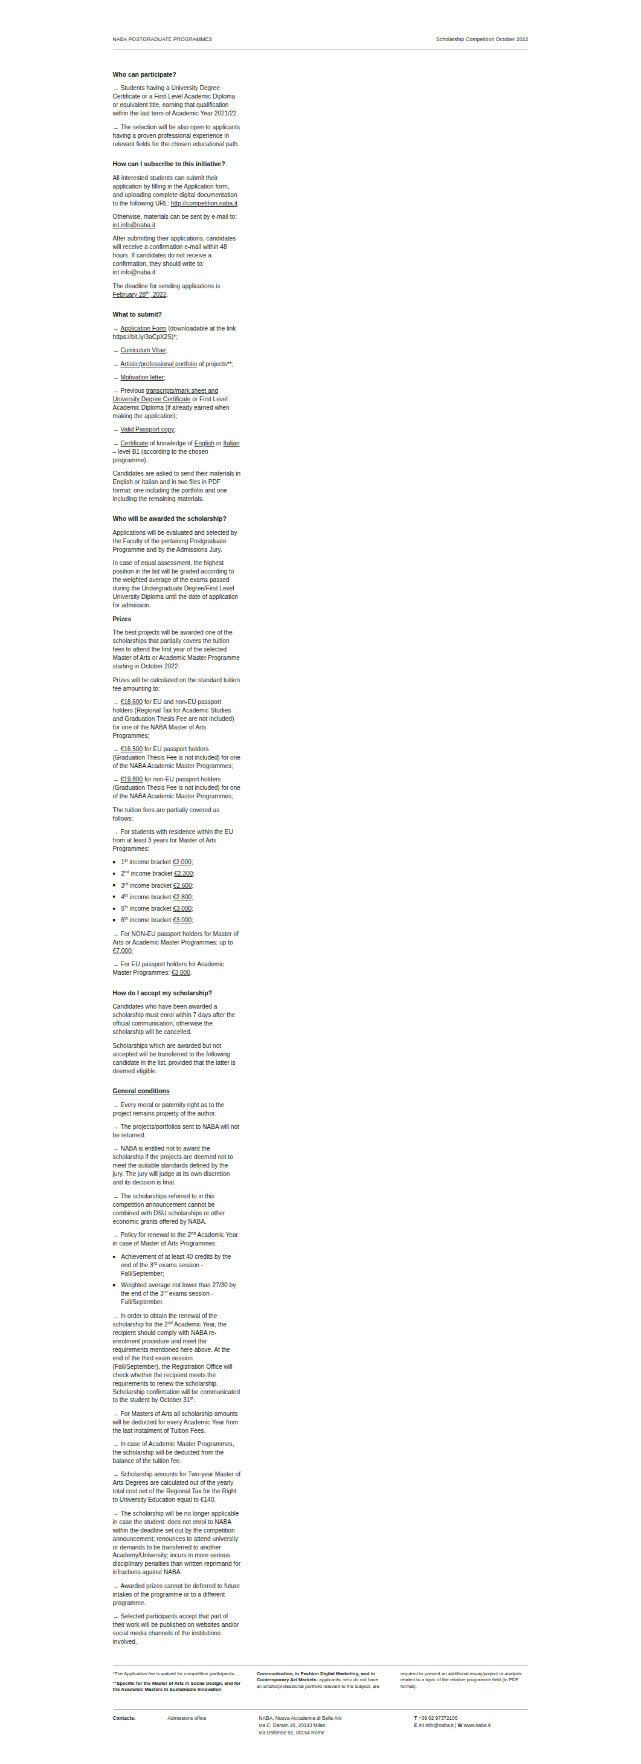NABA POSTGRADUATE PROGRAMMES
Scholarship Competition October 2022
Who can participate?
Students having a University Degree Certificate or a First-Level Academic Diploma or equivalent title, earning that qualification within the last term of Academic Year 2021/22.
The selection will be also open to applicants having a proven professional experience in relevant fields for the chosen educational path.
How can I subscribe to this initiative?
All interested students can submit their application by filling in the Application form, and uploading complete digital documentation to the following URL: http://competition.naba.it
Otherwise, materials can be sent by e-mail to: int.info@naba.it
After submitting their applications, candidates will receive a confirmation e-mail within 48 hours. If candidates do not receive a confirmation, they should write to: int.info@naba.it
The deadline for sending applications is February 28th, 2022.
What to submit?
Application Form (downloadable at the link https://bit.ly/3aCpX2S)*;
Curriculum Vitae;
Artistic/professional portfolio of projects**;
Motivation letter;
Previous transcripts/mark sheet and University Degree Certificate or First Level Academic Diploma (if already earned when making the application);
Valid Passport copy;
Certificate of knowledge of English or Italian – level B1 (according to the chosen programme).
Candidates are asked to send their materials in English or Italian and in two files in PDF format: one including the portfolio and one including the remaining materials.
Who will be awarded the scholarship?
Applications will be evaluated and selected by the Faculty of the pertaining Postgraduate Programme and by the Admissions Jury.
In case of equal assessment, the highest position in the list will be graded according to the weighted average of the exams passed during the Undergraduate Degree/First Level University Diploma until the date of application for admission.
Prizes
The best projects will be awarded one of the scholarships that partially covers the tuition fees to attend the first year of the selected Master of Arts or Academic Master Programme starting in October 2022.
Prizes will be calculated on the standard tuition fee amounting to:
€18.600 for EU and non-EU passport holders (Regional Tax for Academic Studies and Graduation Thesis Fee are not included) for one of the NABA Master of Arts Programmes;
€16.500 for EU passport holders (Graduation Thesis Fee is not included) for one of the NABA Academic Master Programmes;
€19.800 for non-EU passport holders (Graduation Thesis Fee is not included) for one of the NABA Academic Master Programmes;
The tuition fees are partially covered as follows:
For students with residence within the EU from at least 3 years for Master of Arts Programmes:
1st income bracket €2.000;
2nd income bracket €2.300;
3rd income bracket €2.600;
4th income bracket €2.800;
5th income bracket €3.000;
6th income bracket €3.000;
For NON-EU passport holders for Master of Arts or Academic Master Programmes: up to €7.000;
For EU passport holders for Academic Master Programmes: €3.000.
How do I accept my scholarship?
Candidates who have been awarded a scholarship must enrol within 7 days after the official communication, otherwise the scholarship will be cancelled.
Scholarships which are awarded but not accepted will be transferred to the following candidate in the list, provided that the latter is deemed eligible.
General conditions
Every moral or paternity right as to the project remains property of the author.
The projects/portfolios sent to NABA will not be returned.
NABA is entitled not to award the scholarship if the projects are deemed not to meet the suitable standards defined by the jury. The jury will judge at its own discretion and its decision is final.
The scholarships referred to in this competition announcement cannot be combined with DSU scholarships or other economic grants offered by NABA.
Policy for renewal to the 2nd Academic Year in case of Master of Arts Programmes:
Achievement of at least 40 credits by the end of the 3rd exams session - Fall/September;
Weighted average not lower than 27/30 by the end of the 3rd exams session - Fall/September.
In order to obtain the renewal of the scholarship for the 2nd Academic Year, the recipient should comply with NABA re-enrolment procedure and meet the requirements mentioned here above. At the end of the third exam session (Fall/September), the Registration Office will check whether the recipient meets the requirements to renew the scholarship. Scholarship confirmation will be communicated to the student by October 31st.
For Masters of Arts all scholarship amounts will be deducted for every Academic Year from the last instalment of Tuition Fees.
In case of Academic Master Programmes, the scholarship will be deducted from the balance of the tuition fee.
Scholarship amounts for Two-year Master of Arts Degrees are calculated out of the yearly total cost net of the Regional Tax for the Right to University Education equal to €140.
The scholarship will be no longer applicable in case the student: does not enrol to NABA within the deadline set out by the competition announcement; renounces to attend university or demands to be transferred to another Academy/University; incurs in more serious disciplinary penalties than written reprimand for infractions against NABA.
Awarded prizes cannot be deferred to future intakes of the programme or to a different programme.
Selected participants accept that part of their work will be published on websites and/or social media channels of the institutions involved.
*The Application fee is waived for competition participants.
**Specific for the Master of Arts in Social Design, and for the Academic Masters in Sustainable Innovation
Communication, in Fashion Digital Marketing, and in Contemporary Art Markets: applicants, who do not have an artistic/professional portfolio relevant to the subject, are required to present an additional essay/project or analysis related to a topic of the relative programme field (in PDF format).
Contacts:
Admissions office
NABA, Nuova Accademia di Belle Arti
via C. Darwin 20, 20143 Milan
via Ostiense 92, 00154 Rome
T +39 02 97372106
E int.info@naba.it | W www.naba.it